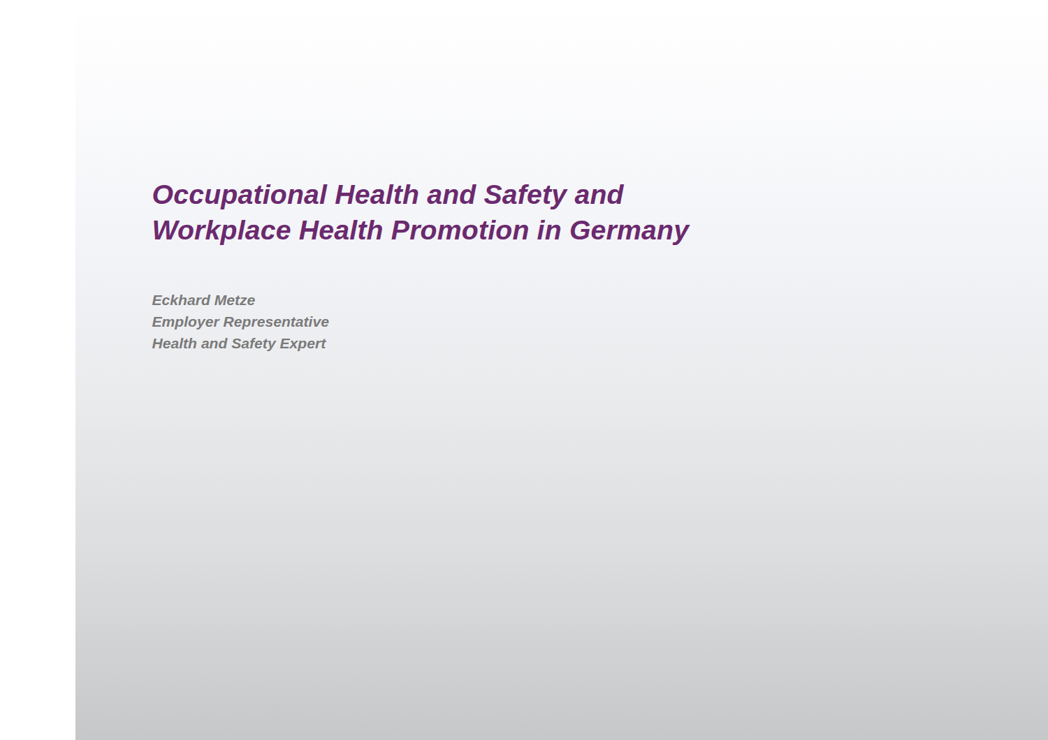Occupational Health and Safety and
Workplace Health Promotion in Germany
Eckhard Metze
Employer Representative
Health and Safety Expert